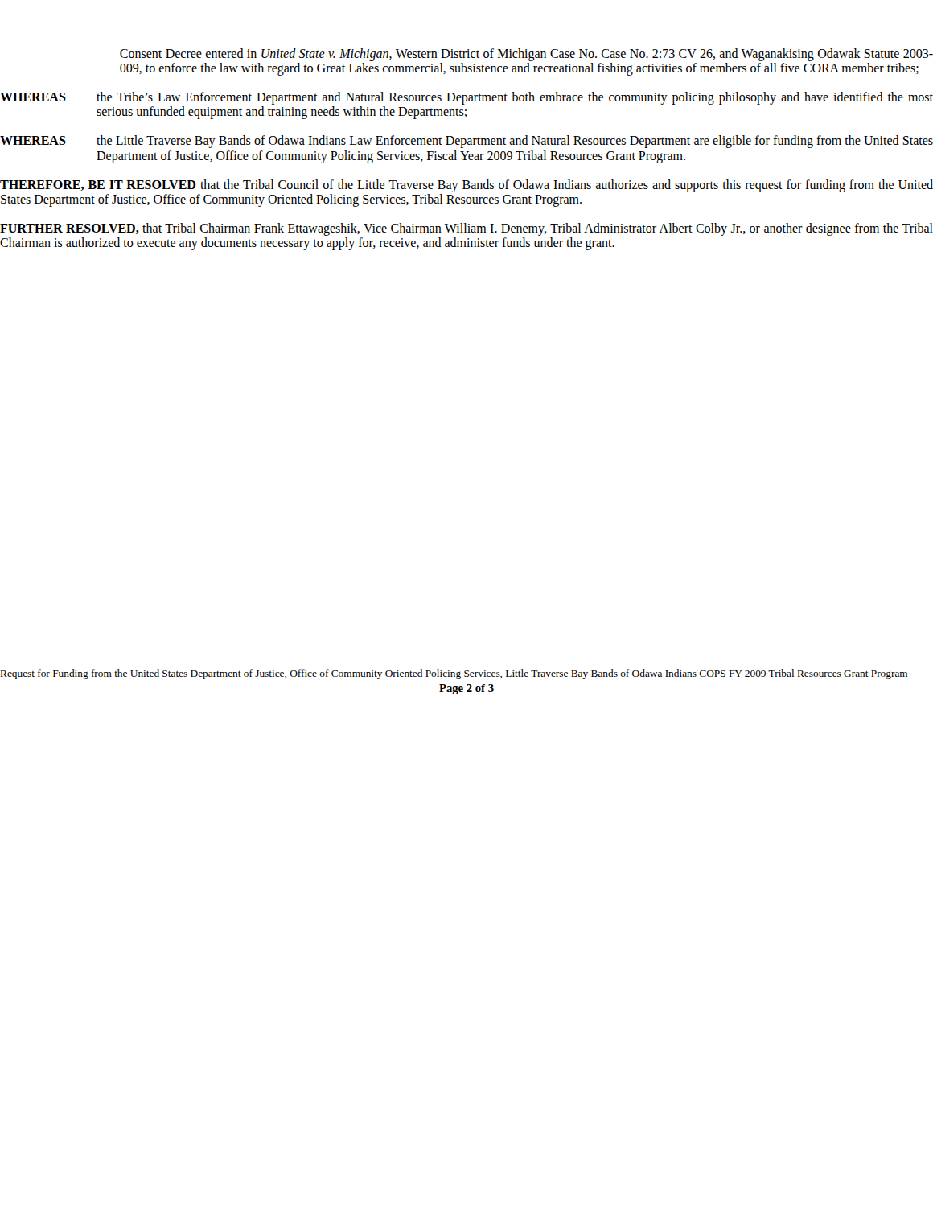Consent Decree entered in United State v. Michigan, Western District of Michigan Case No. Case No. 2:73 CV 26, and Waganakising Odawak Statute 2003-009, to enforce the law with regard to Great Lakes commercial, subsistence and recreational fishing activities of members of all five CORA member tribes;
WHEREAS
the Tribe’s Law Enforcement Department and Natural Resources Department both embrace the community policing philosophy and have identified the most serious unfunded equipment and training needs within the Departments;
WHEREAS
the Little Traverse Bay Bands of Odawa Indians Law Enforcement Department and Natural Resources Department are eligible for funding from the United States Department of Justice, Office of Community Policing Services, Fiscal Year 2009 Tribal Resources Grant Program.
THEREFORE, BE IT RESOLVED that the Tribal Council of the Little Traverse Bay Bands of Odawa Indians authorizes and supports this request for funding from the United States Department of Justice, Office of Community Oriented Policing Services, Tribal Resources Grant Program.
FURTHER RESOLVED, that Tribal Chairman Frank Ettawageshik, Vice Chairman William I. Denemy, Tribal Administrator Albert Colby Jr., or another designee from the Tribal Chairman is authorized to execute any documents necessary to apply for, receive, and administer funds under the grant.
Request for Funding from the United States Department of Justice, Office of Community Oriented Policing Services, Little Traverse Bay Bands of Odawa Indians COPS FY 2009 Tribal Resources Grant Program
Page 2 of 3